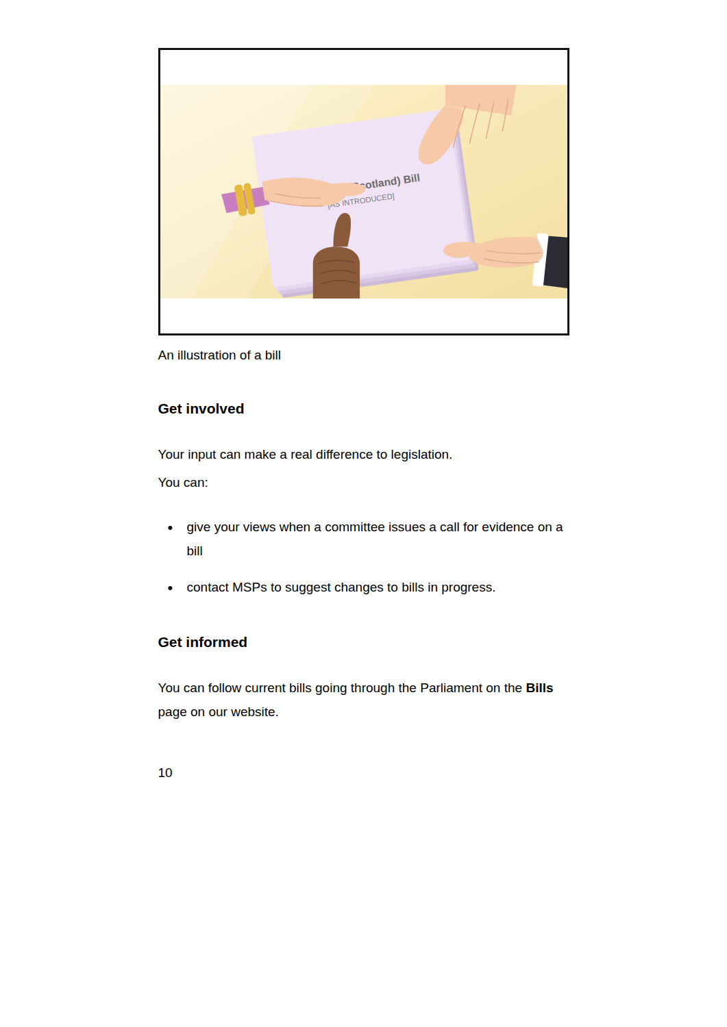Lobbying (Scotland) Bill [AS INTRODUCED]
An illustration of a bill
Get involved
Your input can make a real difference to legislation.
You can:
give your views when a committee issues a call for evidence on a bill
contact MSPs to suggest changes to bills in progress.
Get informed
You can follow current bills going through the Parliament on the Bills page on our website.
10